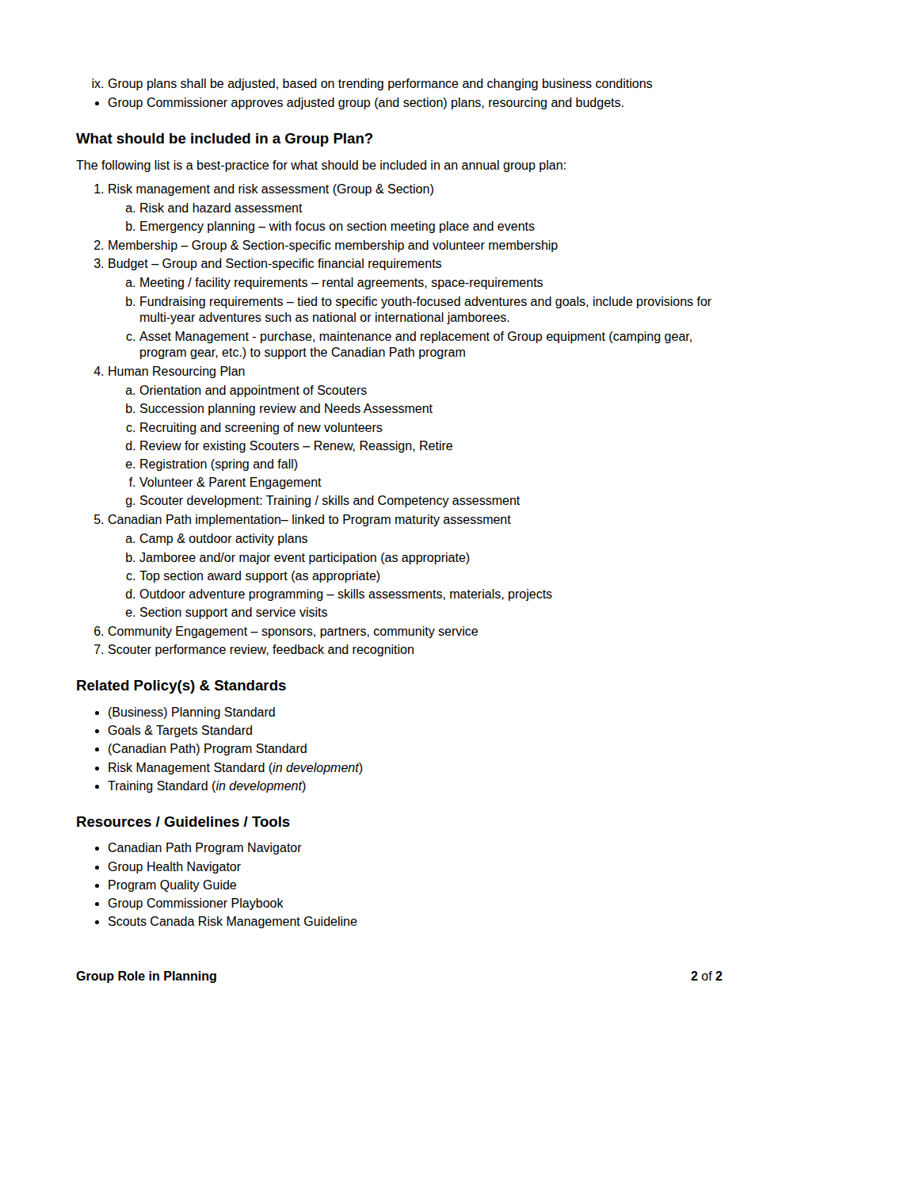Group plans shall be adjusted, based on trending performance and changing business conditions
Group Commissioner approves adjusted group (and section) plans, resourcing and budgets.
What should be included in a Group Plan?
The following list is a best-practice for what should be included in an annual group plan:
Risk management and risk assessment (Group & Section)
Risk and hazard assessment
Emergency planning – with focus on section meeting place and events
Membership – Group & Section-specific membership and volunteer membership
Budget – Group and Section-specific financial requirements
Meeting / facility requirements – rental agreements, space-requirements
Fundraising requirements – tied to specific youth-focused adventures and goals, include provisions for multi-year adventures such as national or international jamborees.
Asset Management - purchase, maintenance and replacement of Group equipment (camping gear, program gear, etc.) to support the Canadian Path program
Human Resourcing Plan
Orientation and appointment of Scouters
Succession planning review and Needs Assessment
Recruiting and screening of new volunteers
Review for existing Scouters – Renew, Reassign, Retire
Registration (spring and fall)
Volunteer & Parent Engagement
Scouter development: Training / skills and Competency assessment
Canadian Path implementation– linked to Program maturity assessment
Camp & outdoor activity plans
Jamboree and/or major event participation (as appropriate)
Top section award support (as appropriate)
Outdoor adventure programming – skills assessments, materials, projects
Section support and service visits
Community Engagement – sponsors, partners, community service
Scouter performance review, feedback and recognition
Related Policy(s) & Standards
(Business) Planning Standard
Goals & Targets Standard
(Canadian Path) Program Standard
Risk Management Standard (in development)
Training Standard (in development)
Resources / Guidelines / Tools
Canadian Path Program Navigator
Group Health Navigator
Program Quality Guide
Group Commissioner Playbook
Scouts Canada Risk Management Guideline
Group Role in Planning 2 of 2